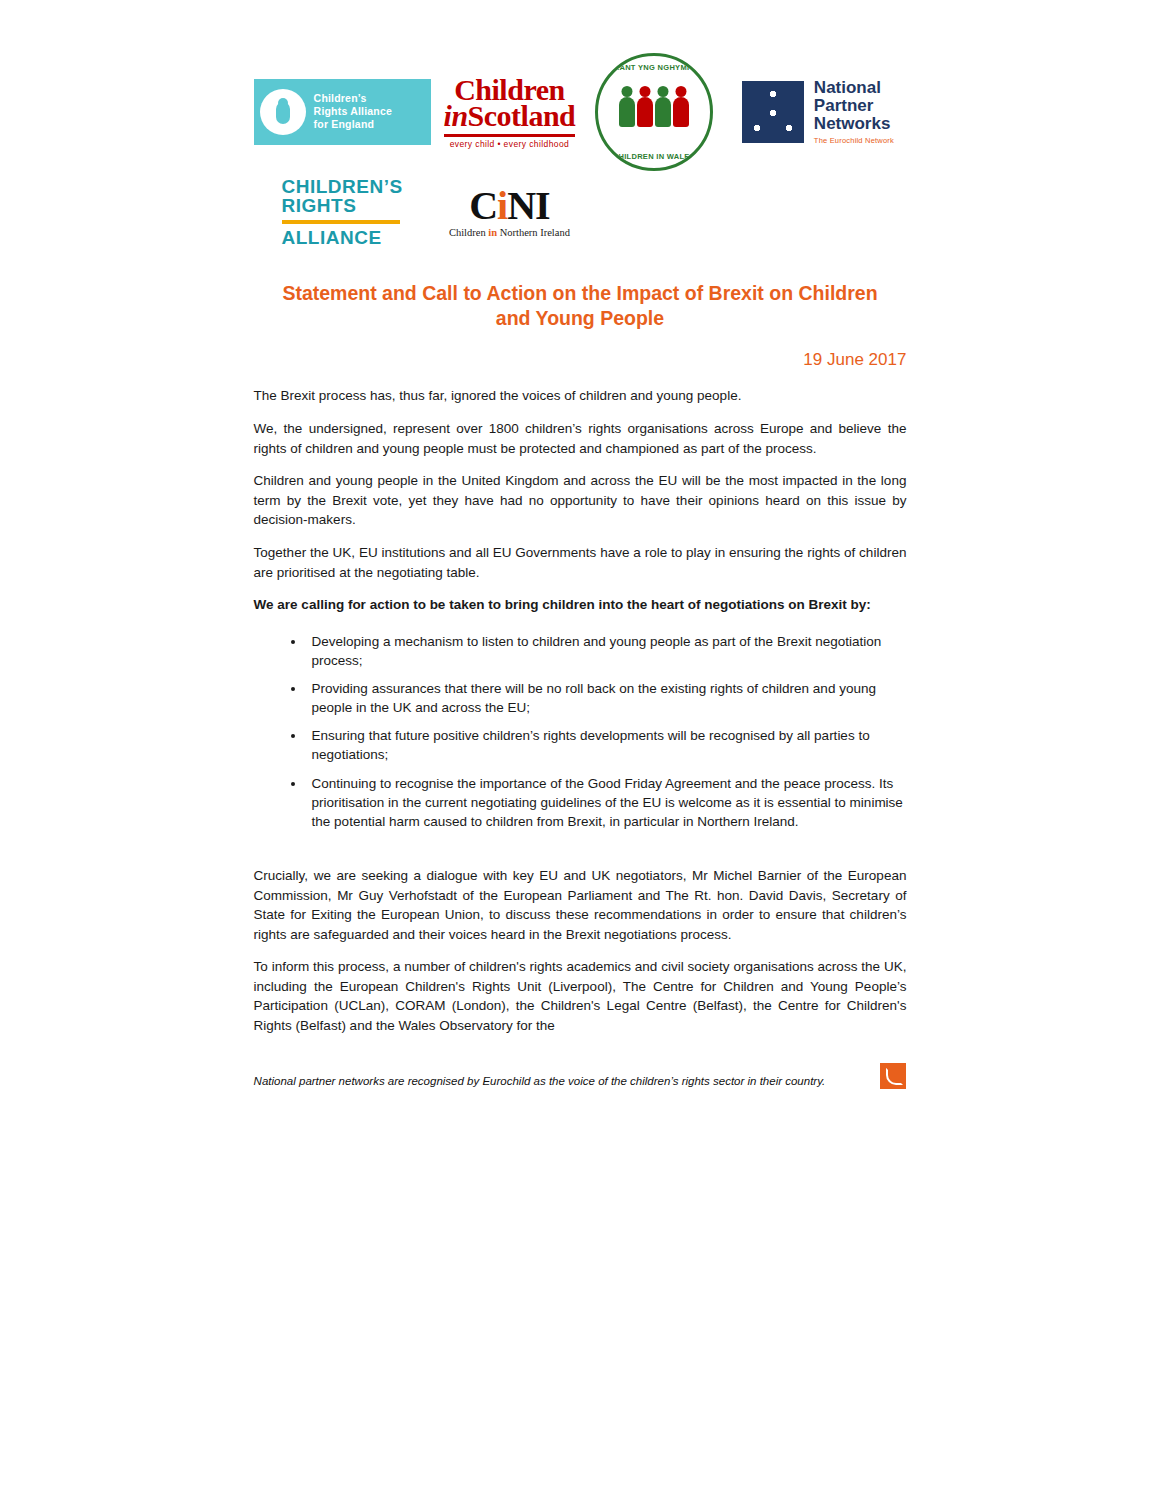Children’s
Rights Alliance
for England
Children
in Scotland
every child • every childhood
PLANT YNG NGHYMRU
CHILDREN IN WALES
National
Partner
Networks
The Eurochild Network
CHILDREN’S
RIGHTS
ALLIANCE
Ci NI
Children in Northern Ireland
Statement and Call to Action on the Impact of Brexit on Children
and Young People
19 June 2017
The Brexit process has, thus far, ignored the voices of children and young people.
We, the undersigned, represent over 1800 children’s rights organisations across Europe and believe the rights of children and young people must be protected and championed as part of the process.
Children and young people in the United Kingdom and across the EU will be the most impacted in the long term by the Brexit vote, yet they have had no opportunity to have their opinions heard on this issue by decision-makers.
Together the UK, EU institutions and all EU Governments have a role to play in ensuring the rights of children are prioritised at the negotiating table.
We are calling for action to be taken to bring children into the heart of negotiations on Brexit by:
Developing a mechanism to listen to children and young people as part of the Brexit negotiation process;
Providing assurances that there will be no roll back on the existing rights of children and young people in the UK and across the EU;
Ensuring that future positive children’s rights developments will be recognised by all parties to negotiations;
Continuing to recognise the importance of the Good Friday Agreement and the peace process. Its prioritisation in the current negotiating guidelines of the EU is welcome as it is essential to minimise the potential harm caused to children from Brexit, in particular in Northern Ireland.
Crucially, we are seeking a dialogue with key EU and UK negotiators, Mr Michel Barnier of the European Commission, Mr Guy Verhofstadt of the European Parliament and The Rt. hon. David Davis, Secretary of State for Exiting the European Union, to discuss these recommendations in order to ensure that children’s rights are safeguarded and their voices heard in the Brexit negotiations process.
To inform this process, a number of children's rights academics and civil society organisations across the UK, including the European Children's Rights Unit (Liverpool), The Centre for Children and Young People’s Participation (UCLan), CORAM (London), the Children's Legal Centre (Belfast), the Centre for Children's Rights (Belfast) and the Wales Observatory for the
National partner networks are recognised by Eurochild as the voice of the children’s rights sector in their country.